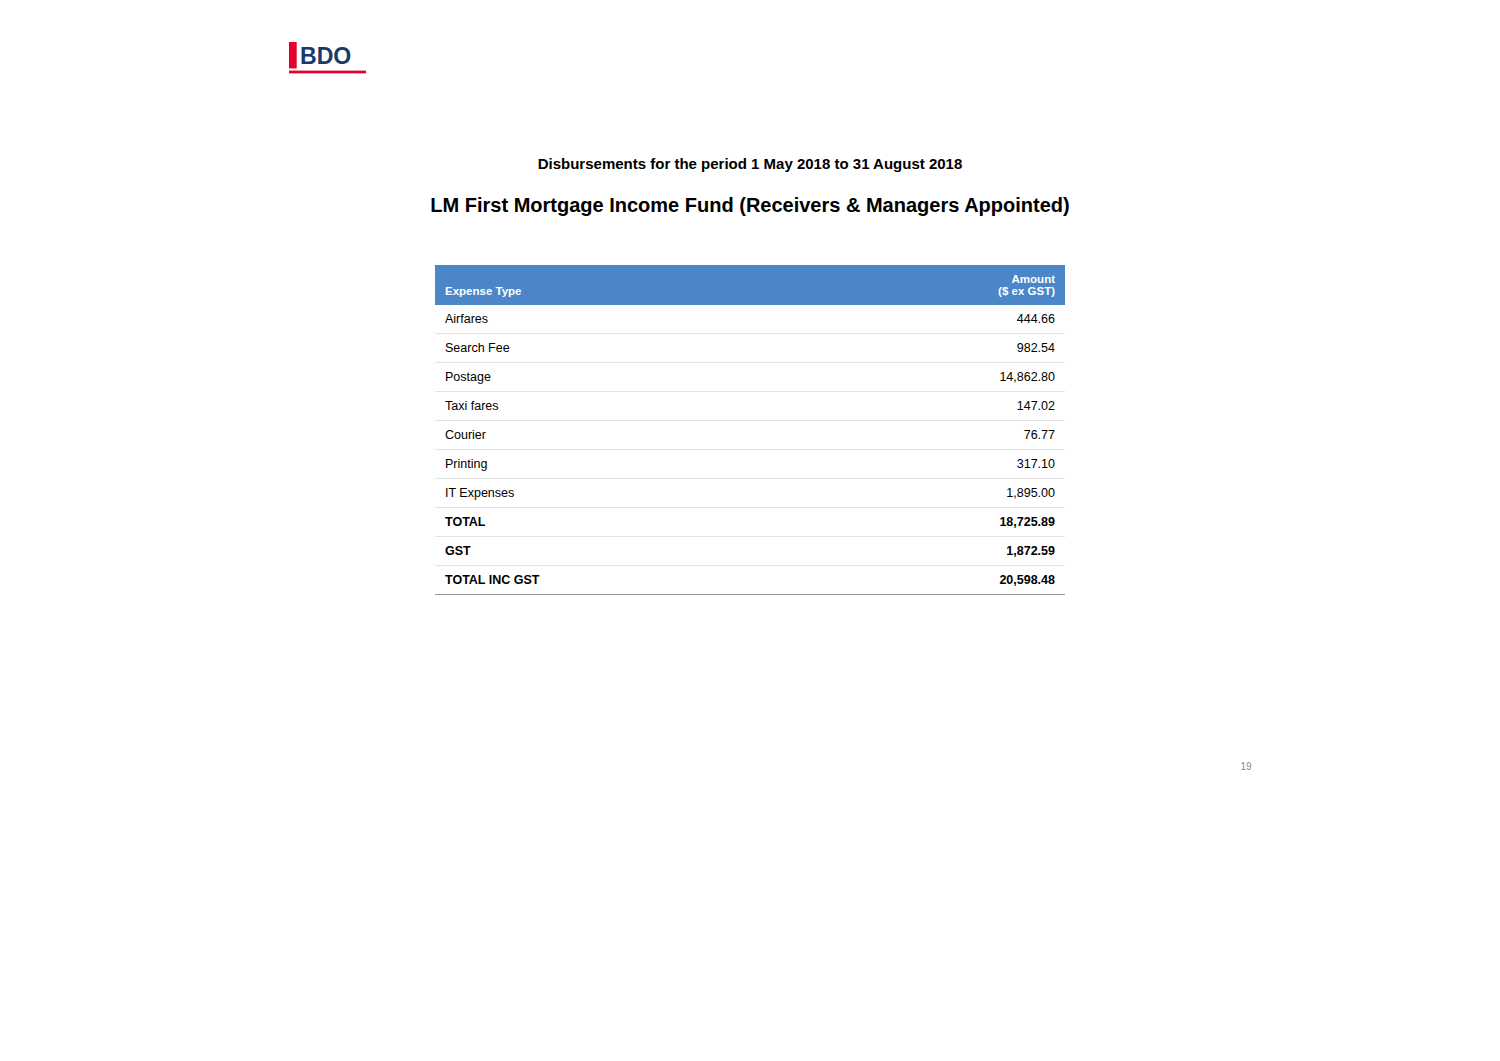BDO
Disbursements for the period 1 May 2018 to 31 August 2018
LM First Mortgage Income Fund (Receivers & Managers Appointed)
| Expense Type | Amount ($ ex GST) |
| --- | --- |
| Airfares | 444.66 |
| Search Fee | 982.54 |
| Postage | 14,862.80 |
| Taxi fares | 147.02 |
| Courier | 76.77 |
| Printing | 317.10 |
| IT Expenses | 1,895.00 |
| TOTAL | 18,725.89 |
| GST | 1,872.59 |
| TOTAL INC GST | 20,598.48 |
19